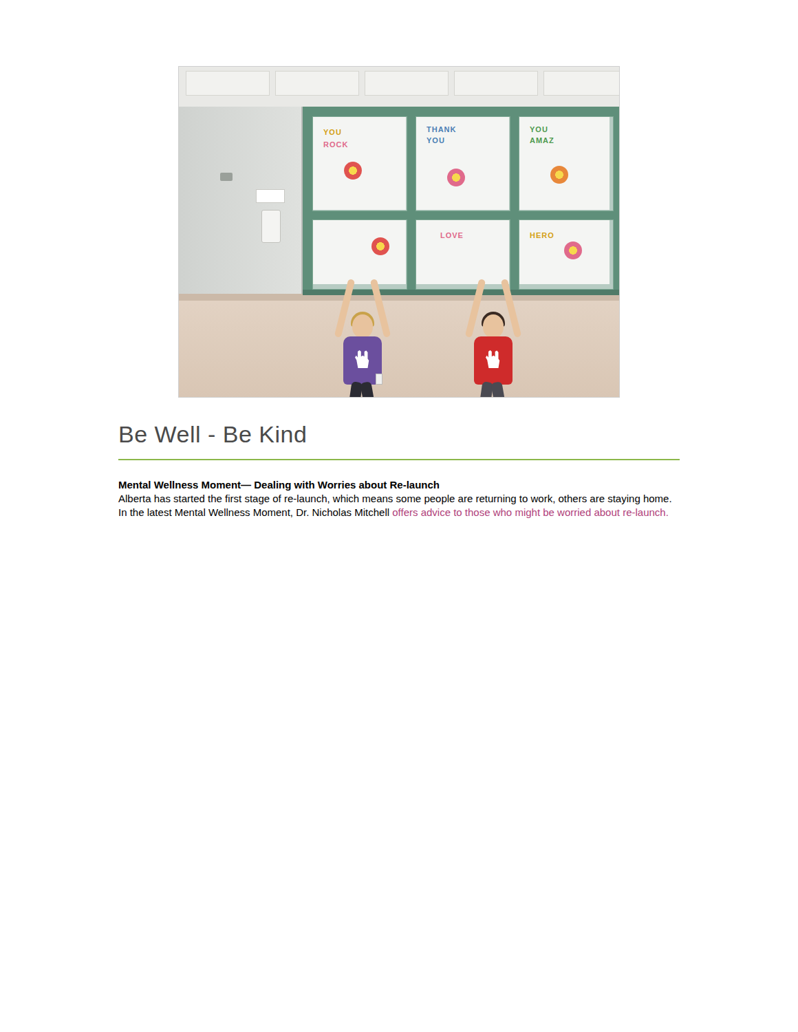YOU
ROCK
THANK
YOU
YOU
AMAZ
LOVE
HERO
Be Well - Be Kind
Mental Wellness Moment— Dealing with Worries about Re-launch
Alberta has started the first stage of re-launch, which means some people are returning to work, others are staying home. In the latest Mental Wellness Moment, Dr. Nicholas Mitchell offers advice to those who might be worried about re-launch.